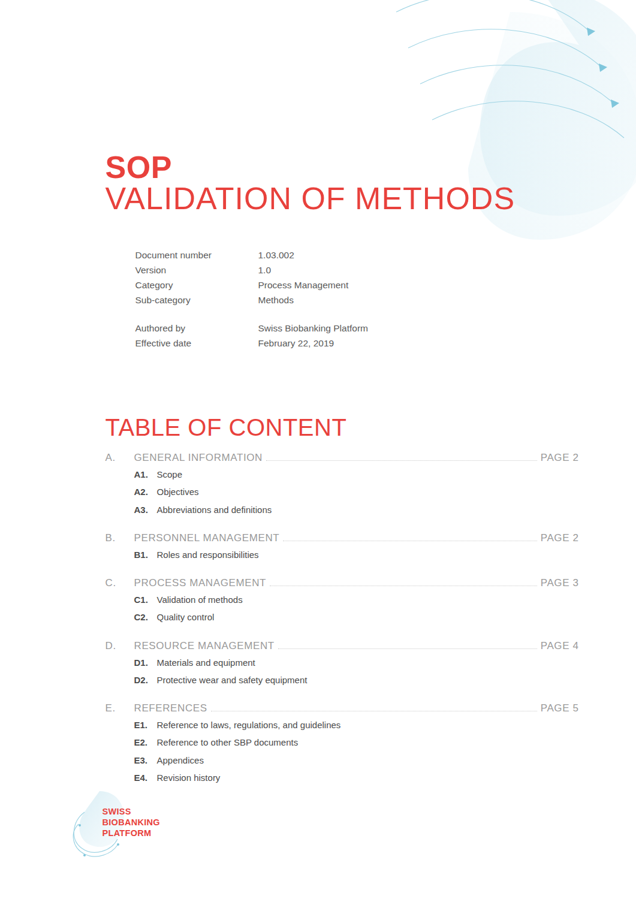SOP
VALIDATION OF METHODS
| Document number | 1.03.002 |
| Version | 1.0 |
| Category | Process Management |
| Sub-category | Methods |
| Authored by | Swiss Biobanking Platform |
| Effective date | February 22, 2019 |
TABLE OF CONTENT
A. GENERAL INFORMATION PAGE 2
A1. Scope
A2. Objectives
A3. Abbreviations and definitions
B. PERSONNEL MANAGEMENT PAGE 2
B1. Roles and responsibilities
C. PROCESS MANAGEMENT PAGE 3
C1. Validation of methods
C2. Quality control
D. RESOURCE MANAGEMENT PAGE 4
D1. Materials and equipment
D2. Protective wear and safety equipment
E. REFERENCES PAGE 5
E1. Reference to laws, regulations, and guidelines
E2. Reference to other SBP documents
E3. Appendices
E4. Revision history
SWISS
BIOBANKING
PLATFORM